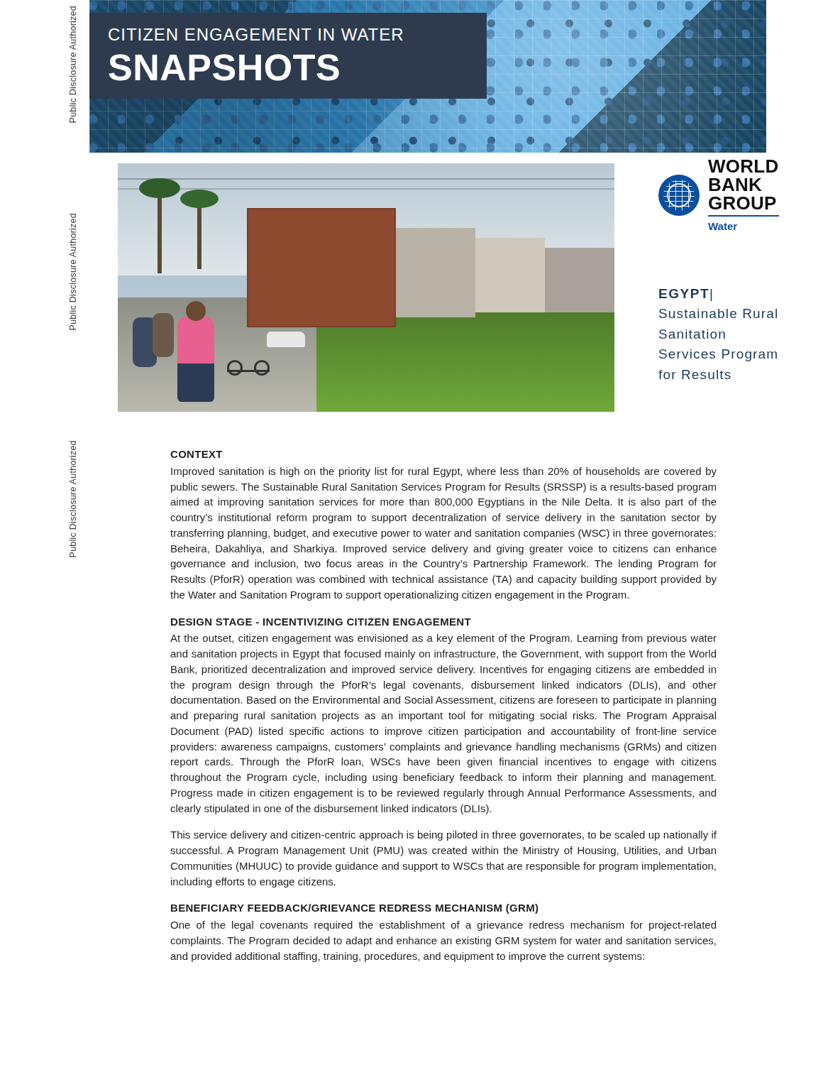Public Disclosure Authorized Public Disclosure Authorized Public Disclosure Authorized
Citizen Engagement in Water
Snapshots
WORLD BANK GROUP
Water
EGYPT| Sustainable Rural Sanitation Services Program for Results
Context
Improved sanitation is high on the priority list for rural Egypt, where less than 20% of households are covered by public sewers. The Sustainable Rural Sanitation Services Program for Results (SRSSP) is a results-based program aimed at improving sanitation services for more than 800,000 Egyptians in the Nile Delta. It is also part of the country’s institutional reform program to support decentralization of service delivery in the sanitation sector by transferring planning, budget, and executive power to water and sanitation companies (WSC) in three governorates: Beheira, Dakahliya, and Sharkiya. Improved service delivery and giving greater voice to citizens can enhance governance and inclusion, two focus areas in the Country’s Partnership Framework. The lending Program for Results (PforR) operation was combined with technical assistance (TA) and capacity building support provided by the Water and Sanitation Program to support operationalizing citizen engagement in the Program.
Design Stage - Incentivizing Citizen Engagement
At the outset, citizen engagement was envisioned as a key element of the Program. Learning from previous water and sanitation projects in Egypt that focused mainly on infrastructure, the Government, with support from the World Bank, prioritized decentralization and improved service delivery. Incentives for engaging citizens are embedded in the program design through the PforR’s legal covenants, disbursement linked indicators (DLIs), and other documentation. Based on the Environmental and Social Assessment, citizens are foreseen to participate in planning and preparing rural sanitation projects as an important tool for mitigating social risks. The Program Appraisal Document (PAD) listed specific actions to improve citizen participation and accountability of front-line service providers: awareness campaigns, customers’ complaints and grievance handling mechanisms (GRMs) and citizen report cards. Through the PforR loan, WSCs have been given financial incentives to engage with citizens throughout the Program cycle, including using beneficiary feedback to inform their planning and management. Progress made in citizen engagement is to be reviewed regularly through Annual Performance Assessments, and clearly stipulated in one of the disbursement linked indicators (DLIs).
This service delivery and citizen-centric approach is being piloted in three governorates, to be scaled up nationally if successful. A Program Management Unit (PMU) was created within the Ministry of Housing, Utilities, and Urban Communities (MHUUC) to provide guidance and support to WSCs that are responsible for program implementation, including efforts to engage citizens.
Beneficiary Feedback/Grievance Redress Mechanism (GRM)
One of the legal covenants required the establishment of a grievance redress mechanism for project-related complaints. The Program decided to adapt and enhance an existing GRM system for water and sanitation services, and provided additional staffing, training, procedures, and equipment to improve the current systems: